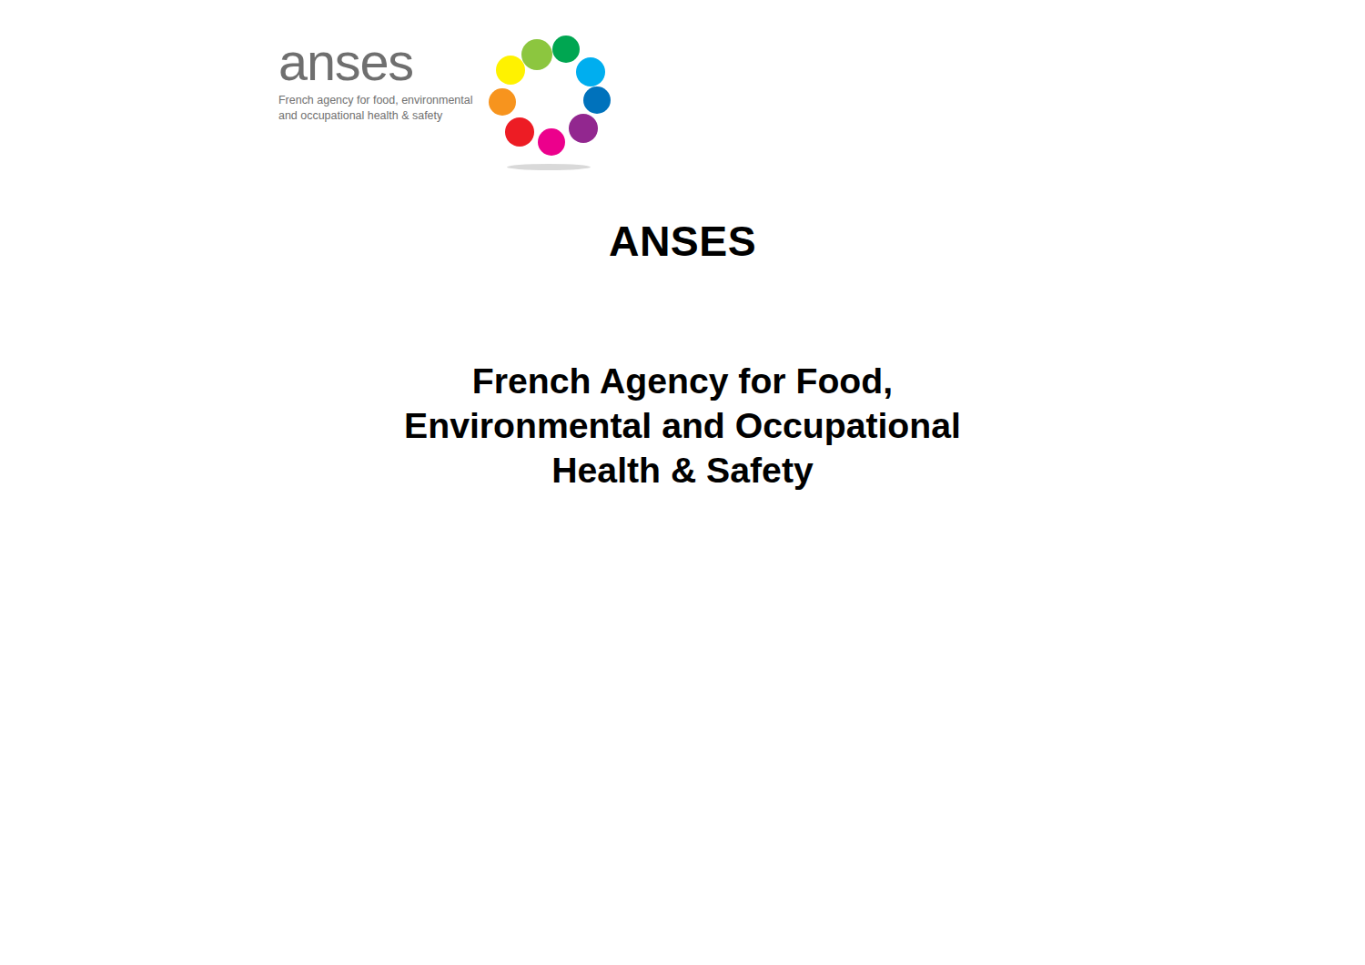anses French agency for food, environmental
and occupational health & safety
ANSES
French Agency for Food, Environmental and Occupational Health & Safety